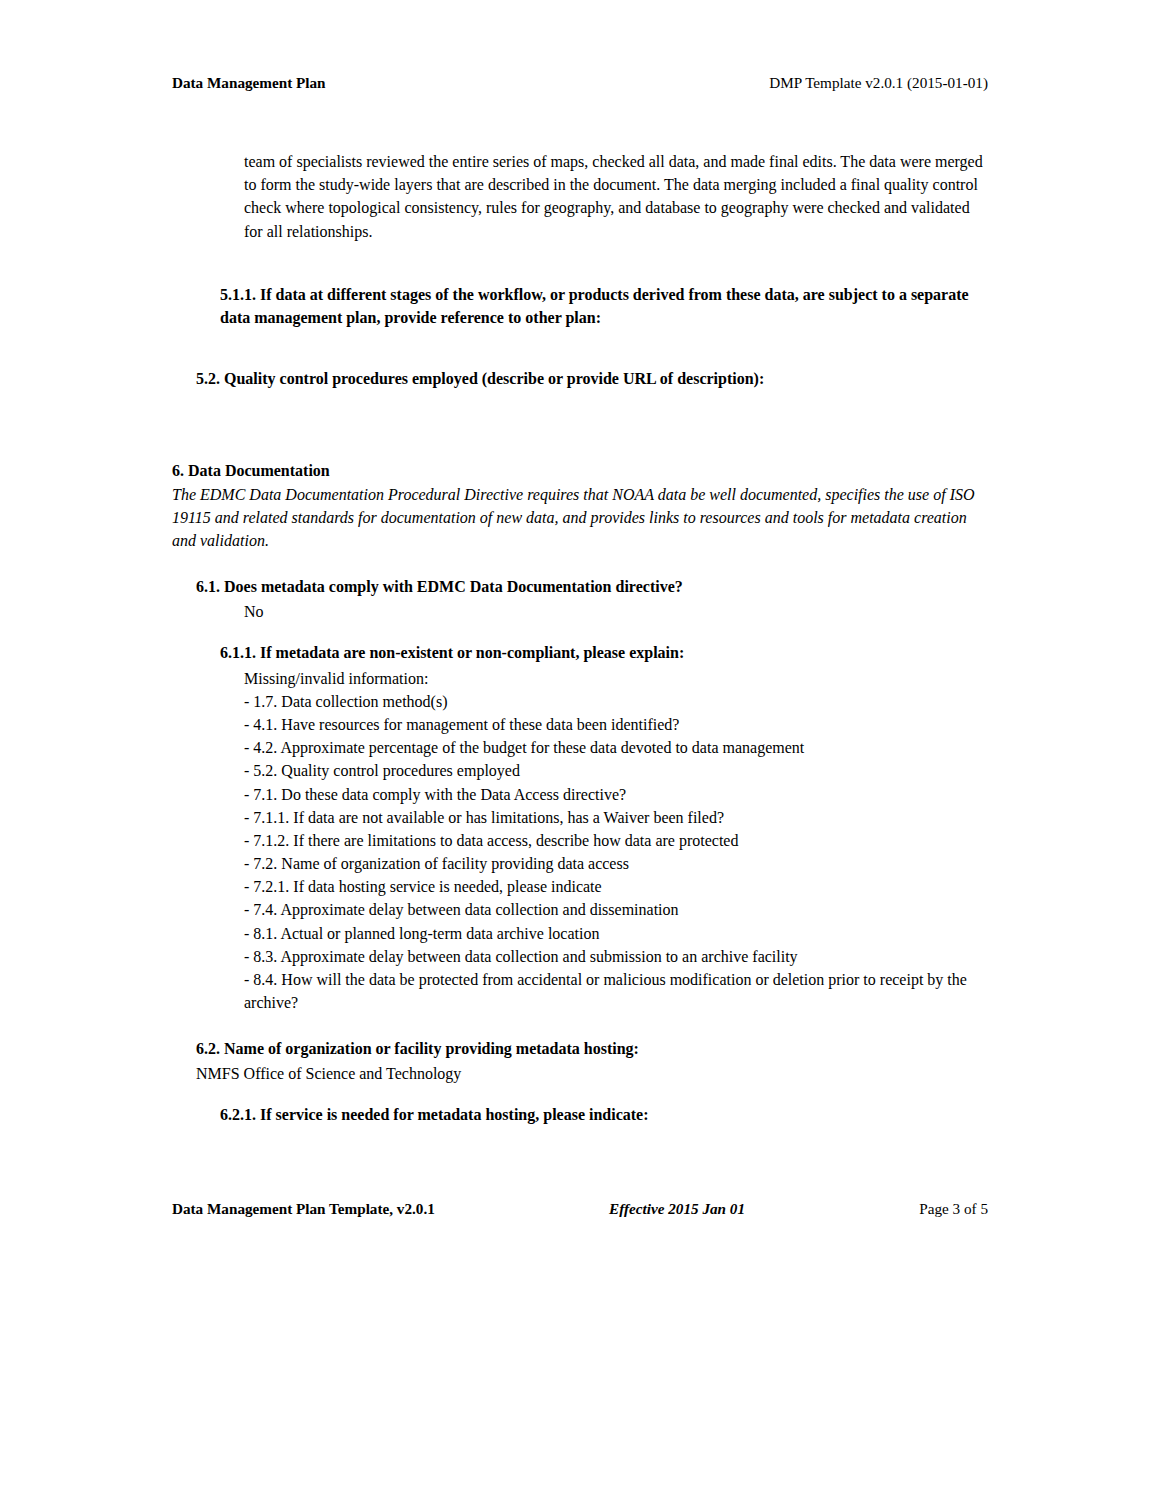Data Management Plan DMP Template v2.0.1 (2015-01-01)
team of specialists reviewed the entire series of maps, checked all data, and made final edits. The data were merged to form the study-wide layers that are described in the document. The data merging included a final quality control check where topological consistency, rules for geography, and database to geography were checked and validated for all relationships.
5.1.1. If data at different stages of the workflow, or products derived from these data, are subject to a separate data management plan, provide reference to other plan:
5.2. Quality control procedures employed (describe or provide URL of description):
6. Data Documentation
The EDMC Data Documentation Procedural Directive requires that NOAA data be well documented, specifies the use of ISO 19115 and related standards for documentation of new data, and provides links to resources and tools for metadata creation and validation.
6.1. Does metadata comply with EDMC Data Documentation directive?
No
6.1.1. If metadata are non-existent or non-compliant, please explain:
Missing/invalid information:
- 1.7. Data collection method(s)
- 4.1. Have resources for management of these data been identified?
- 4.2. Approximate percentage of the budget for these data devoted to data management
- 5.2. Quality control procedures employed
- 7.1. Do these data comply with the Data Access directive?
- 7.1.1. If data are not available or has limitations, has a Waiver been filed?
- 7.1.2. If there are limitations to data access, describe how data are protected
- 7.2. Name of organization of facility providing data access
- 7.2.1. If data hosting service is needed, please indicate
- 7.4. Approximate delay between data collection and dissemination
- 8.1. Actual or planned long-term data archive location
- 8.3. Approximate delay between data collection and submission to an archive facility
- 8.4. How will the data be protected from accidental or malicious modification or deletion prior to receipt by the archive?
6.2. Name of organization or facility providing metadata hosting:
NMFS Office of Science and Technology
6.2.1. If service is needed for metadata hosting, please indicate:
Data Management Plan Template, v2.0.1 Effective 2015 Jan 01 Page 3 of 5